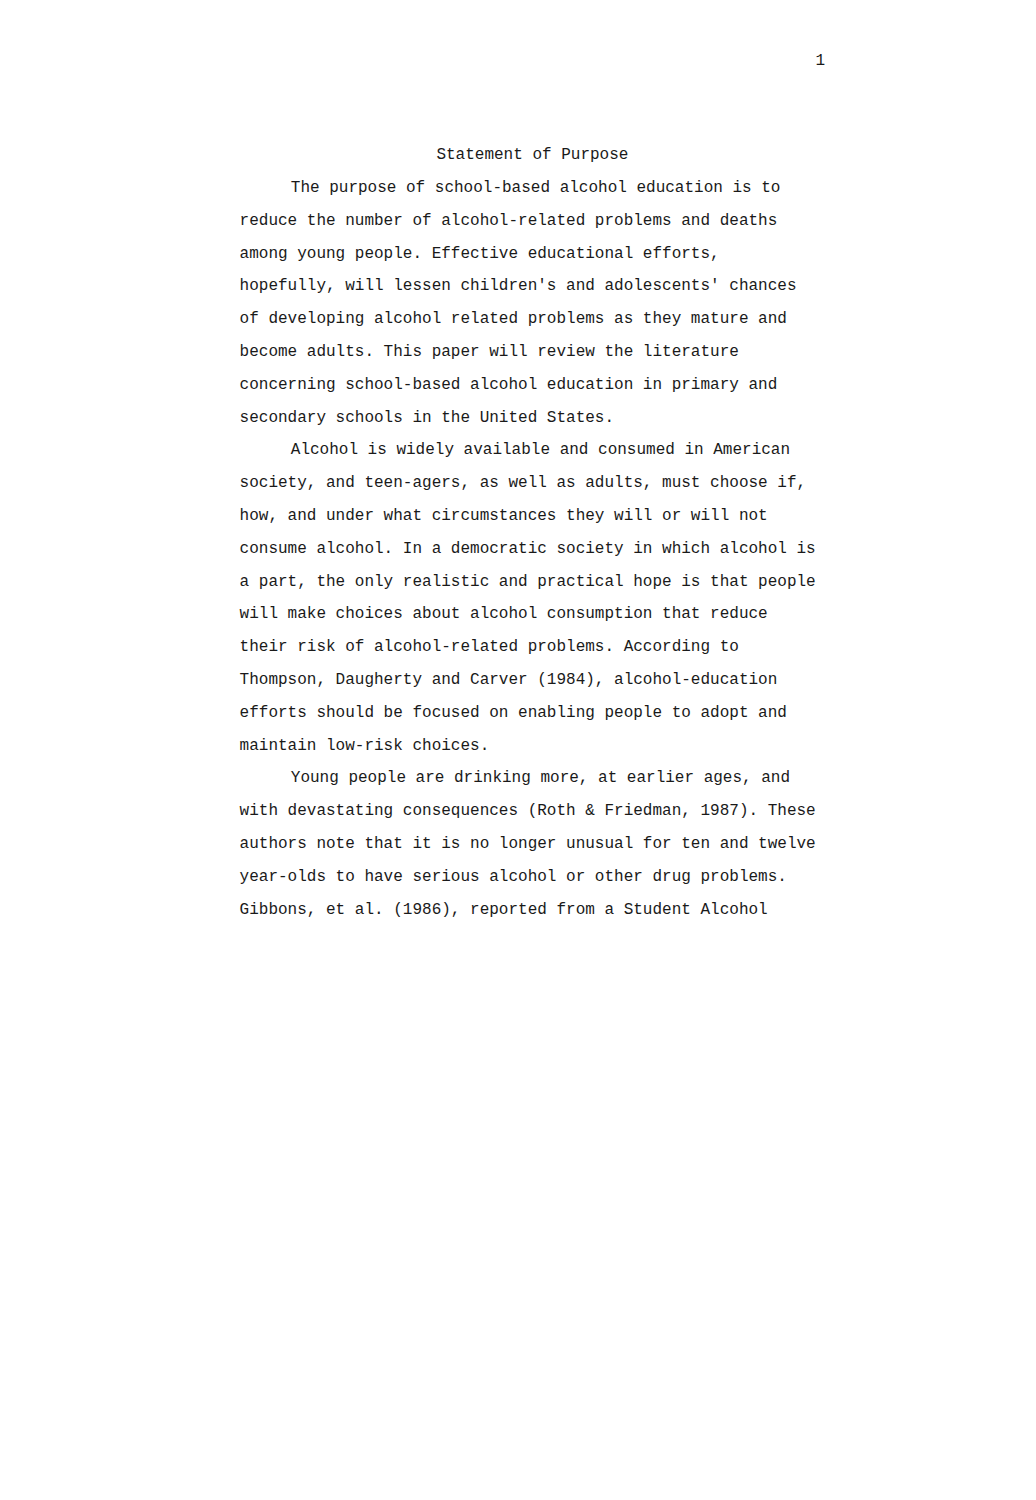1
Statement of Purpose
The purpose of school-based alcohol education is to reduce the number of alcohol-related problems and deaths among young people. Effective educational efforts, hopefully, will lessen children's and adolescents' chances of developing alcohol related problems as they mature and become adults. This paper will review the literature concerning school-based alcohol education in primary and secondary schools in the United States.
Alcohol is widely available and consumed in American society, and teen-agers, as well as adults, must choose if, how, and under what circumstances they will or will not consume alcohol. In a democratic society in which alcohol is a part, the only realistic and practical hope is that people will make choices about alcohol consumption that reduce their risk of alcohol-related problems. According to Thompson, Daugherty and Carver (1984), alcohol-education efforts should be focused on enabling people to adopt and maintain low-risk choices.
Young people are drinking more, at earlier ages, and with devastating consequences (Roth & Friedman, 1987). These authors note that it is no longer unusual for ten and twelve year-olds to have serious alcohol or other drug problems. Gibbons, et al. (1986), reported from a Student Alcohol